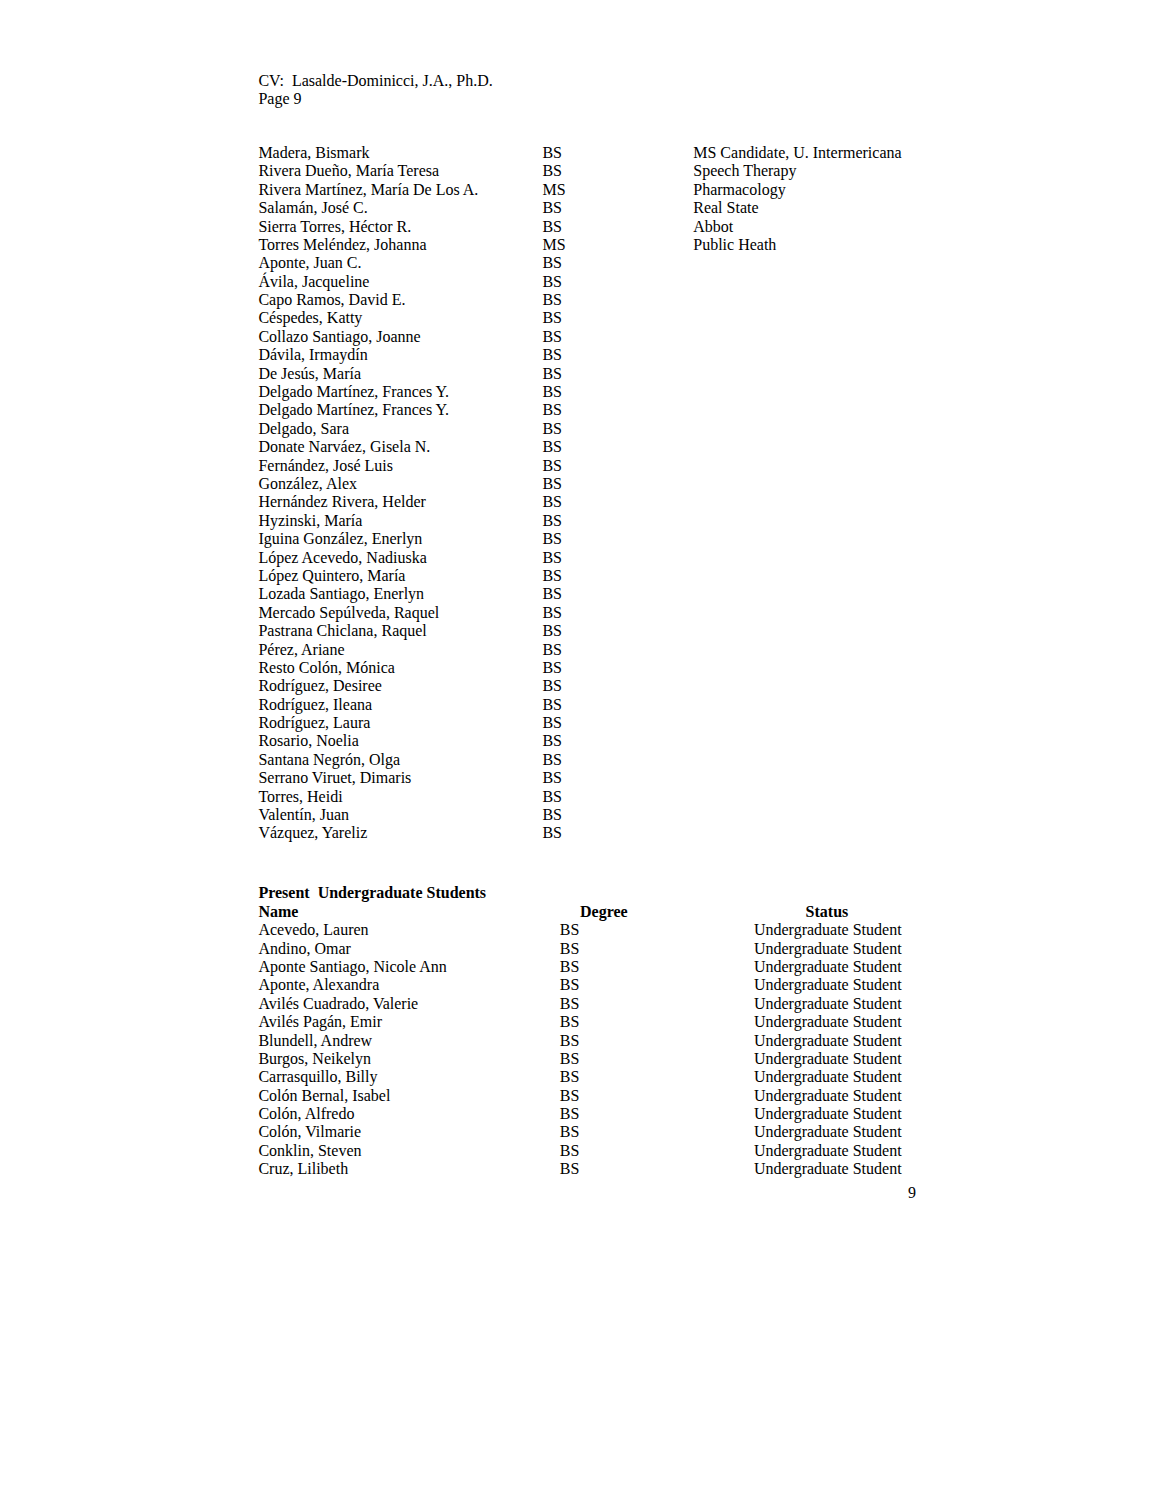CV: Lasalde-Dominicci, J.A., Ph.D.
Page 9
| Madera, Bismark | BS | MS Candidate, U. Intermericana |
| Rivera Dueño, María Teresa | BS | Speech Therapy |
| Rivera Martínez, María De Los A. | MS | Pharmacology |
| Salamán, José C. | BS | Real State |
| Sierra Torres, Héctor R. | BS | Abbot |
| Torres Meléndez, Johanna | MS | Public Heath |
| Aponte, Juan C. | BS | |
| Ávila, Jacqueline | BS | |
| Capo Ramos, David E. | BS | |
| Céspedes, Katty | BS | |
| Collazo Santiago, Joanne | BS | |
| Dávila, Irmaydín | BS | |
| De Jesús, María | BS | |
| Delgado Martínez, Frances Y. | BS | |
| Delgado Martínez, Frances Y. | BS | |
| Delgado, Sara | BS | |
| Donate Narváez, Gisela N. | BS | |
| Fernández, José Luis | BS | |
| González, Alex | BS | |
| Hernández Rivera, Helder | BS | |
| Hyzinski, María | BS | |
| Iguina González, Enerlyn | BS | |
| López Acevedo, Nadiuska | BS | |
| López Quintero, María | BS | |
| Lozada Santiago, Enerlyn | BS | |
| Mercado Sepúlveda, Raquel | BS | |
| Pastrana Chiclana, Raquel | BS | |
| Pérez, Ariane | BS | |
| Resto Colón, Mónica | BS | |
| Rodríguez, Desiree | BS | |
| Rodríguez, Ileana | BS | |
| Rodríguez, Laura | BS | |
| Rosario, Noelia | BS | |
| Santana Negrón, Olga | BS | |
| Serrano Viruet, Dimaris | BS | |
| Torres, Heidi | BS | |
| Valentín, Juan | BS | |
| Vázquez, Yareliz | BS | |
Present Undergraduate Students
| Name | Degree | Status |
| Acevedo, Lauren | BS | Undergraduate Student |
| Andino, Omar | BS | Undergraduate Student |
| Aponte Santiago, Nicole Ann | BS | Undergraduate Student |
| Aponte, Alexandra | BS | Undergraduate Student |
| Avilés Cuadrado, Valerie | BS | Undergraduate Student |
| Avilés Pagán, Emir | BS | Undergraduate Student |
| Blundell, Andrew | BS | Undergraduate Student |
| Burgos, Neikelyn | BS | Undergraduate Student |
| Carrasquillo, Billy | BS | Undergraduate Student |
| Colón Bernal, Isabel | BS | Undergraduate Student |
| Colón, Alfredo | BS | Undergraduate Student |
| Colón, Vilmarie | BS | Undergraduate Student |
| Conklin, Steven | BS | Undergraduate Student |
| Cruz, Lilibeth | BS | Undergraduate Student |
9